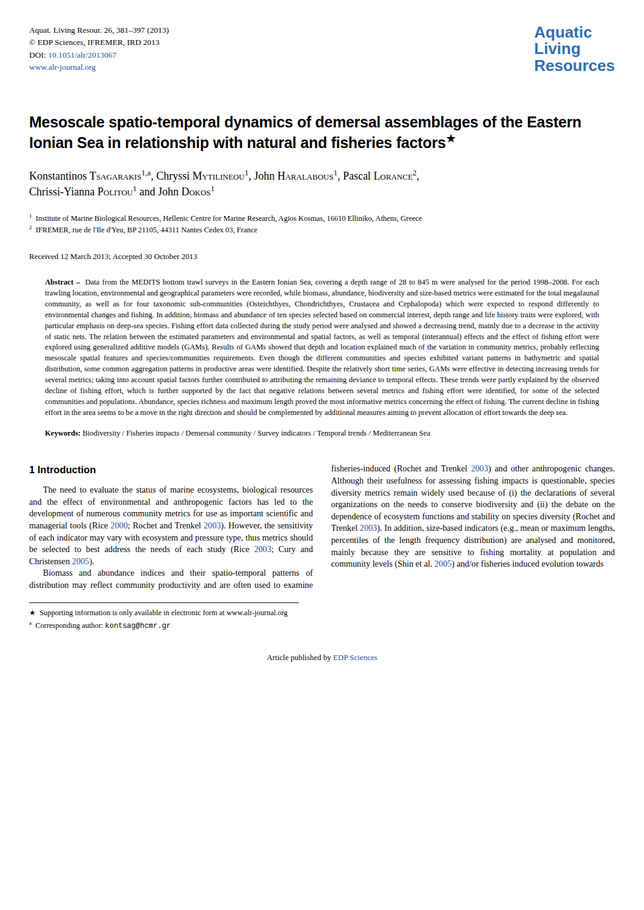Aquat. Living Resour. 26, 381–397 (2013)
© EDP Sciences, IFREMER, IRD 2013
DOI: 10.1051/alr/2013067
www.alr-journal.org
Aquatic Living Resources
Mesoscale spatio-temporal dynamics of demersal assemblages of the Eastern Ionian Sea in relationship with natural and fisheries factors★
Konstantinos Tsagarakis1,a, Chryssi Mytilineou1, John Haralabous1, Pascal Lorance2,
Chrissi-Yianna Politou1 and John Dokos1
1 Institute of Marine Biological Resources, Hellenic Centre for Marine Research, Agios Kosmas, 16610 Elliniko, Athens, Greece
2 IFREMER, rue de l'Ile d'Yeu, BP 21105, 44311 Nantes Cedex 03, France
Received 12 March 2013; Accepted 30 October 2013
Abstract – Data from the MEDITS bottom trawl surveys in the Eastern Ionian Sea, covering a depth range of 28 to 845 m were analysed for the period 1998–2008. For each trawling location, environmental and geographical parameters were recorded, while biomass, abundance, biodiversity and size-based metrics were estimated for the total megafaunal community, as well as for four taxonomic sub-communities (Osteichthyes, Chondrichthyes, Crustacea and Cephalopoda) which were expected to respond differently to environmental changes and fishing. In addition, biomass and abundance of ten species selected based on commercial interest, depth range and life history traits were explored, with particular emphasis on deep-sea species. Fishing effort data collected during the study period were analysed and showed a decreasing trend, mainly due to a decrease in the activity of static nets. The relation between the estimated parameters and environmental and spatial factors, as well as temporal (interannual) effects and the effect of fishing effort were explored using generalized additive models (GAMs). Results of GAMs showed that depth and location explained much of the variation in community metrics, probably reflecting mesoscale spatial features and species/communities requirements. Even though the different communities and species exhibited variant patterns in bathymetric and spatial distribution, some common aggregation patterns in productive areas were identified. Despite the relatively short time series, GAMs were effective in detecting increasing trends for several metrics; taking into account spatial factors further contributed to attributing the remaining deviance to temporal effects. These trends were partly explained by the observed decline of fishing effort, which is further supported by the fact that negative relations between several metrics and fishing effort were identified, for some of the selected communities and populations. Abundance, species richness and maximum length proved the most informative metrics concerning the effect of fishing. The current decline in fishing effort in the area seems to be a move in the right direction and should be complemented by additional measures aiming to prevent allocation of effort towards the deep sea.
Keywords: Biodiversity / Fisheries impacts / Demersal community / Survey indicators / Temporal trends / Mediterranean Sea
1 Introduction
The need to evaluate the status of marine ecosystems, biological resources and the effect of environmental and anthropogenic factors has led to the development of numerous community metrics for use as important scientific and managerial tools (Rice 2000; Rochet and Trenkel 2003). However, the sensitivity of each indicator may vary with ecosystem and pressure type, thus metrics should be selected to best address the needs of each study (Rice 2003; Cury and Christensen 2005).
Biomass and abundance indices and their spatio-temporal patterns of distribution may reflect community productivity and are often used to examine fisheries-induced (Rochet and Trenkel 2003) and other anthropogenic changes. Although their usefulness for assessing fishing impacts is questionable, species diversity metrics remain widely used because of (i) the declarations of several organizations on the needs to conserve biodiversity and (ii) the debate on the dependence of ecosystem functions and stability on species diversity (Rochet and Trenkel 2003). In addition, size-based indicators (e.g., mean or maximum lengths, percentiles of the length frequency distribution) are analysed and monitored, mainly because they are sensitive to fishing mortality at population and community levels (Shin et al. 2005) and/or fisheries induced evolution towards
★ Supporting information is only available in electronic form at www.alr-journal.org
a Corresponding author: kontsag@hcmr.gr
Article published by EDP Sciences